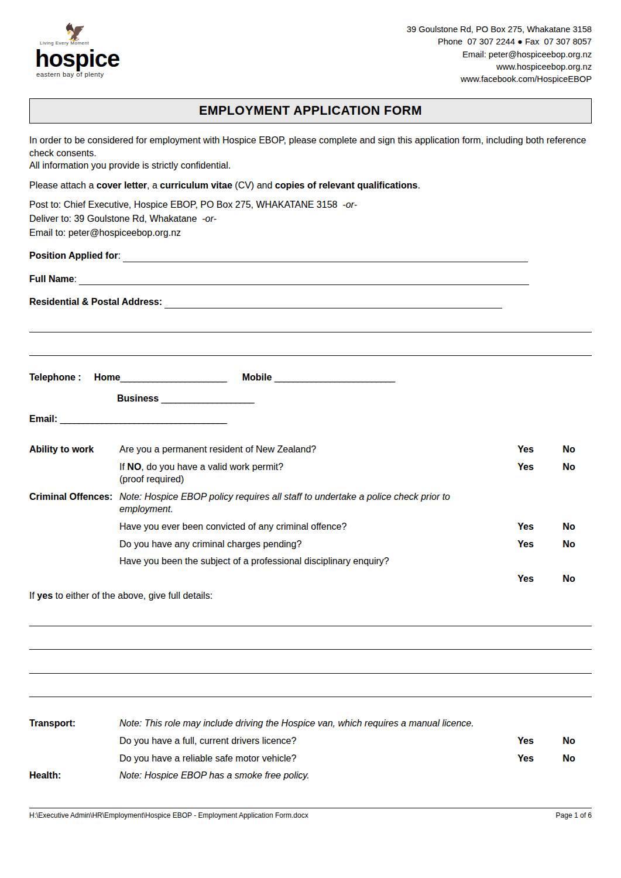🦅
Living Every Moment
hospice
eastern bay of plenty
39 Goulstone Rd, PO Box 275, Whakatane 3158
Phone 07 307 2244 ● Fax 07 307 8057
Email: peter@hospiceebop.org.nz
www.hospiceebop.org.nz
www.facebook.com/HospiceEBOP
EMPLOYMENT APPLICATION FORM
In order to be considered for employment with Hospice EBOP, please complete and sign this application form, including both reference check consents.
All information you provide is strictly confidential.
Please attach a cover letter, a curriculum vitae (CV) and copies of relevant qualifications.
Post to: Chief Executive, Hospice EBOP, PO Box 275, WHAKATANE 3158 -or-
Deliver to: 39 Goulstone Rd, Whakatane -or-
Email to: peter@hospiceebop.org.nz
Position Applied for:
Full Name:
Residential & Postal Address:
Telephone : Home_______________________ Mobile __________________________
Business ____________________
Email: ____________________________________
| Ability to work | Are you a permanent resident of New Zealand? | Yes | No |
| | If NO , do you have a valid work permit? (proof required) | Yes | No |
| Criminal Offences: | Note: Hospice EBOP policy requires all staff to undertake a police check prior to employment. | | |
| | Have you ever been convicted of any criminal offence? | Yes | No |
| | Do you have any criminal charges pending? | Yes | No |
| | Have you been the subject of a professional disciplinary enquiry? | | |
| | | Yes | No |
If yes to either of the above, give full details:
| Transport: | Note: This role may include driving the Hospice van, which requires a manual licence. | | |
| | Do you have a full, current drivers licence? | Yes | No |
| | Do you have a reliable safe motor vehicle? | Yes | No |
| Health: | Note: Hospice EBOP has a smoke free policy. | | |
H:\Executive Admin\HR\Employment\Hospice EBOP - Employment Application Form.docx Page 1 of 6